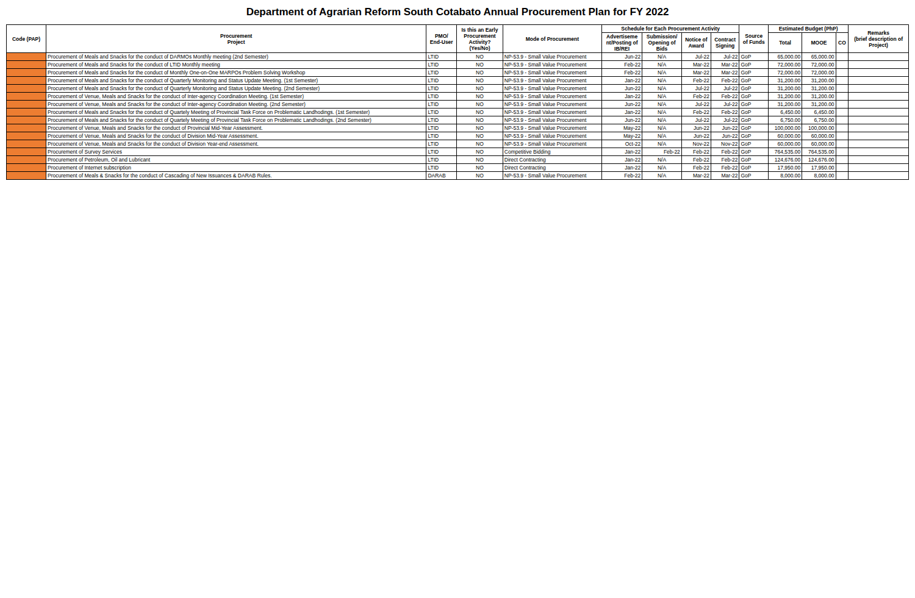Department of Agrarian Reform South Cotabato Annual Procurement Plan for FY 2022
| Code (PAP) | Procurement Project | PMO/ End-User | Is this an Early Procurement Activity? (Yes/No) | Mode of Procurement | Schedule for Each Procurement Activity | Source of Funds | Estimated Budget (PhP) | Remarks (brief description of Project) |
| --- | --- | --- | --- | --- | --- | --- | --- | --- |
| Advertiseme nt/Posting of IB/REI | Submission/ Opening of Bids | Notice of Award | Contract Signing | Total | MOOE | CO |
| | Procurement of Meals and Snacks for the conduct of DARMOs Monthly meeting (2nd Semester) | LTID | NO | NP-53.9 - Small Value Procurement | Jun-22 | N/A | Jul-22 | Jul-22 | GoP | 65,000.00 | 65,000.00 | | |
| | Procurement of Meals and Snacks for the conduct of LTID Monthly meeting | LTID | NO | NP-53.9 - Small Value Procurement | Feb-22 | N/A | Mar-22 | Mar-22 | GoP | 72,000.00 | 72,000.00 | | |
| | Procurement of Meals and Snacks for the conduct of Monthly One-on-One MARPOs Problem Solving Workshop | LTID | NO | NP-53.9 - Small Value Procurement | Feb-22 | N/A | Mar-22 | Mar-22 | GoP | 72,000.00 | 72,000.00 | | |
| | Procurement of Meals and Snacks for the conduct of Quarterly Monitoring and Status Update Meeting. (1st Semester) | LTID | NO | NP-53.9 - Small Value Procurement | Jan-22 | N/A | Feb-22 | Feb-22 | GoP | 31,200.00 | 31,200.00 | | |
| | Procurement of Meals and Snacks for the conduct of Quarterly Monitoring and Status Update Meeting. (2nd Semester) | LTID | NO | NP-53.9 - Small Value Procurement | Jun-22 | N/A | Jul-22 | Jul-22 | GoP | 31,200.00 | 31,200.00 | | |
| | Procurement of Venue, Meals and Snacks for the conduct of Inter-agency Coordination Meeting. (1st Semester) | LTID | NO | NP-53.9 - Small Value Procurement | Jan-22 | N/A | Feb-22 | Feb-22 | GoP | 31,200.00 | 31,200.00 | | |
| | Procurement of Venue, Meals and Snacks for the conduct of Inter-agency Coordination Meeting. (2nd Semester) | LTID | NO | NP-53.9 - Small Value Procurement | Jun-22 | N/A | Jul-22 | Jul-22 | GoP | 31,200.00 | 31,200.00 | | |
| | Procurement of Meals and Snacks for the conduct of Quartely Meeting of Provincial Task Force on Problematic Landhodings. (1st Semester) | LTID | NO | NP-53.9 - Small Value Procurement | Jan-22 | N/A | Feb-22 | Feb-22 | GoP | 6,450.00 | 6,450.00 | | |
| | Procurement of Meals and Snacks for the conduct of Quartely Meeting of Provincial Task Force on Problematic Landhodings. (2nd Semester) | LTID | NO | NP-53.9 - Small Value Procurement | Jun-22 | N/A | Jul-22 | Jul-22 | GoP | 6,750.00 | 6,750.00 | | |
| | Procurement of Venue, Meals and Snacks for the conduct of Provincial Mid-Year Assessment. | LTID | NO | NP-53.9 - Small Value Procurement | May-22 | N/A | Jun-22 | Jun-22 | GoP | 100,000.00 | 100,000.00 | | |
| | Procurement of Venue, Meals and Snacks for the conduct of Division Mid-Year Assessment. | LTID | NO | NP-53.9 - Small Value Procurement | May-22 | N/A | Jun-22 | Jun-22 | GoP | 60,000.00 | 60,000.00 | | |
| | Procurement of Venue, Meals and Snacks for the conduct of Division Year-end Assessment. | LTID | NO | NP-53.9 - Small Value Procurement | Oct-22 | N/A | Nov-22 | Nov-22 | GoP | 60,000.00 | 60,000.00 | | |
| | Procurement of Survey Services | LTID | NO | Competitive Bidding | Jan-22 | Feb-22 | Feb-22 | Feb-22 | GoP | 764,535.00 | 764,535.00 | | |
| | Procurement of Petroleum, Oil and Lubricant | LTID | NO | Direct Contracting | Jan-22 | N/A | Feb-22 | Feb-22 | GoP | 124,676.00 | 124,676.00 | | |
| | Procurement of Internet subscription | LTID | NO | Direct Contracting | Jan-22 | N/A | Feb-22 | Feb-22 | GoP | 17,950.00 | 17,950.00 | | |
| | Procurement of Meals & Snacks for the conduct of Cascading of New Issuances & DARAB Rules. | DARAB | NO | NP-53.9 - Small Value Procurement | Feb-22 | N/A | Mar-22 | Mar-22 | GoP | 8,000.00 | 8,000.00 | | |